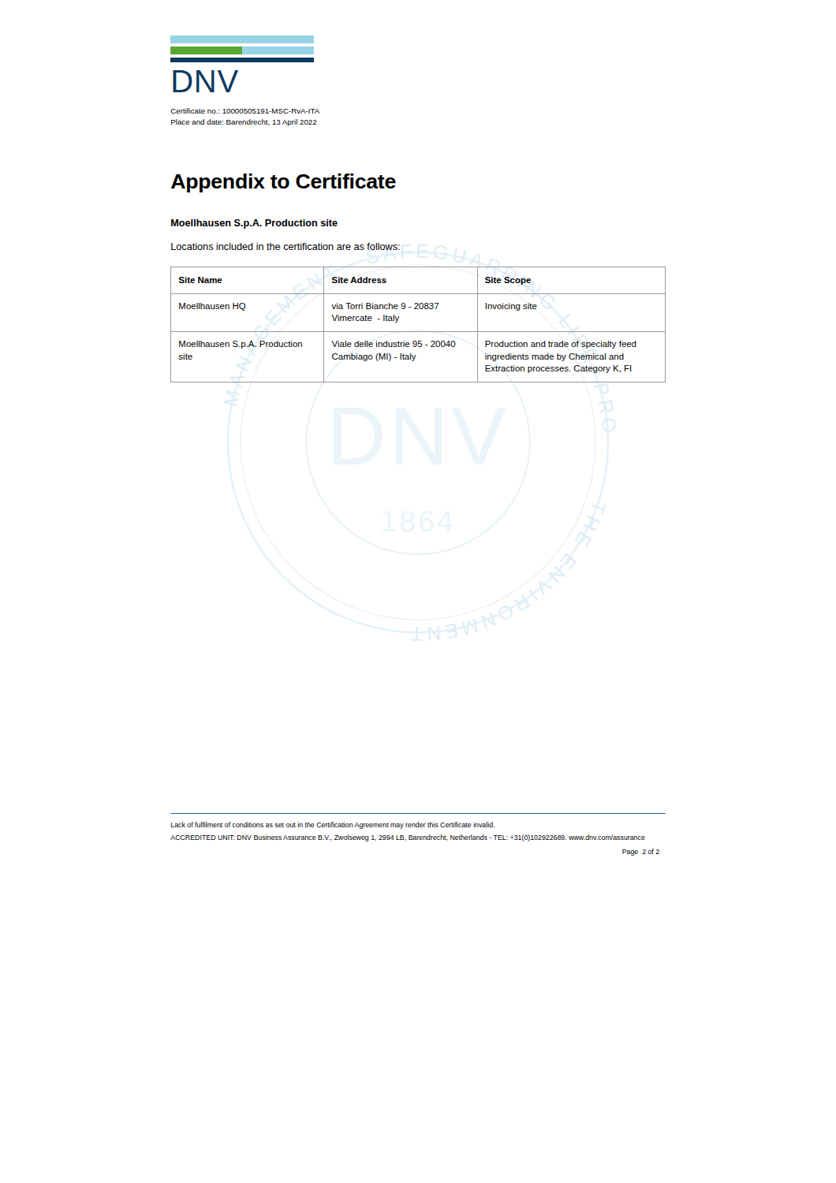MANAGEMENT · SAFEGUARDING LIFE, PROPERTY AND THE ENVIRONMENT DNV 1864
DNV
Certificate no.: 10000505191-MSC-RvA-ITA
Place and date: Barendrecht, 13 April 2022
Appendix to Certificate
Moellhausen S.p.A. Production site
Locations included in the certification are as follows:
| Site Name | Site Address | Site Scope |
| --- | --- | --- |
| Moellhausen HQ | via Torri Bianche 9 - 20837 Vimercate - Italy | Invoicing site |
| Moellhausen S.p.A. Production site | Viale delle industrie 95 - 20040 Cambiago (MI) - Italy | Production and trade of specialty feed ingredients made by Chemical and Extraction processes. Category K, FI |
Lack of fulfilment of conditions as set out in the Certification Agreement may render this Certificate invalid.
ACCREDITED UNIT: DNV Business Assurance B.V., Zwolseweg 1, 2994 LB, Barendrecht, Netherlands - TEL: +31(0)102922689. www.dnv.com/assurance
Page 2 of 2